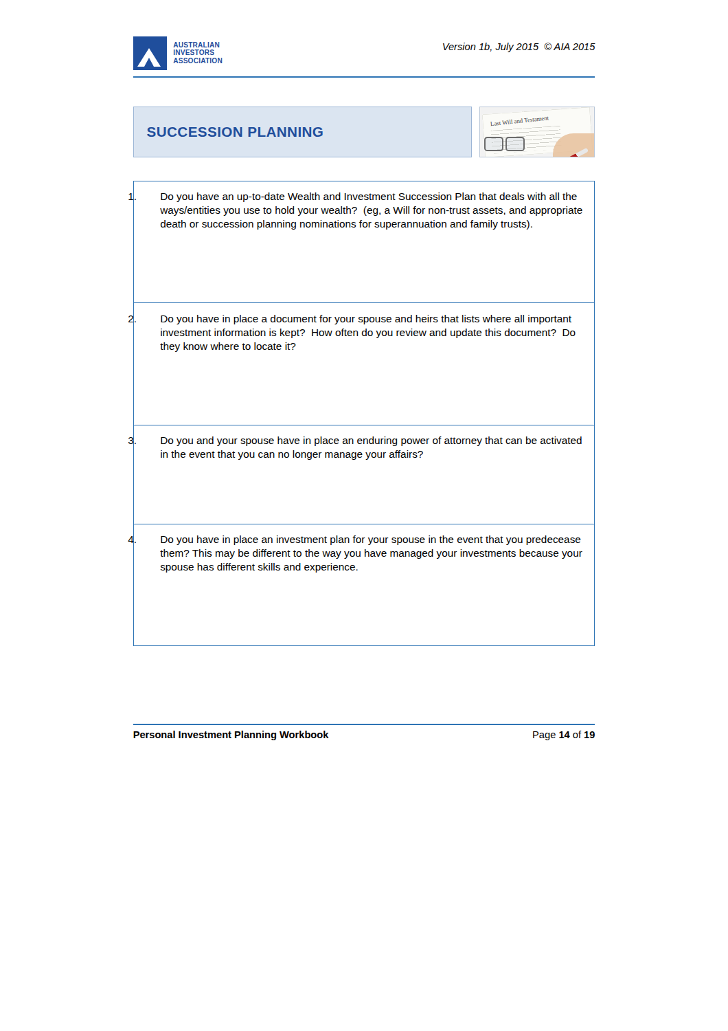Australian
Investors
Association
Version 1b, July 2015 © AIA 2015
SUCCESSION PLANNING
1. Do you have an up-to-date Wealth and Investment Succession Plan that deals with all the ways/entities you use to hold your wealth? (eg, a Will for non-trust assets, and appropriate death or succession planning nominations for superannuation and family trusts).
2. Do you have in place a document for your spouse and heirs that lists where all important investment information is kept? How often do you review and update this document? Do they know where to locate it?
3. Do you and your spouse have in place an enduring power of attorney that can be activated in the event that you can no longer manage your affairs?
4. Do you have in place an investment plan for your spouse in the event that you predecease them? This may be different to the way you have managed your investments because your spouse has different skills and experience.
Personal Investment Planning Workbook
Page 14 of 19